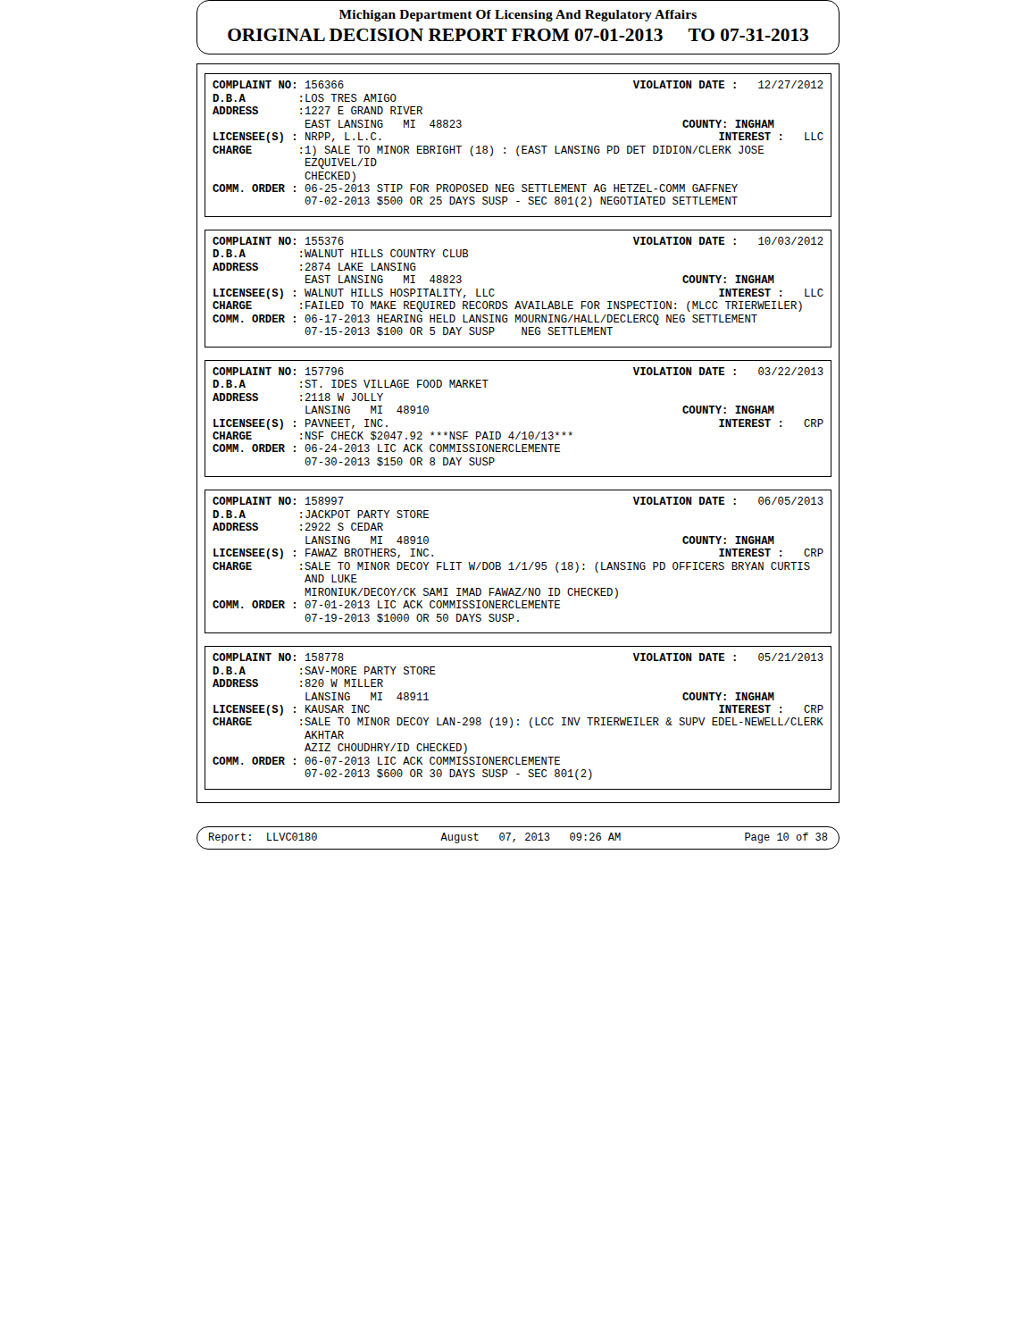Michigan Department Of Licensing And Regulatory Affairs
ORIGINAL DECISION REPORT FROM 07-01-2013 TO 07-31-2013
| COMPLAINT NO: | | 156366 | VIOLATION DATE : 12/27/2012 |
| D.B.A | : | LOS TRES AMIGO |
| ADDRESS | : | 1227 E GRAND RIVER |
| | | EAST LANSING MI 48823 | COUNTY: INGHAM |
| LICENSEE(S) : | | NRPP, L.L.C. | INTEREST : LLC |
| CHARGE | : | 1) SALE TO MINOR EBRIGHT (18) : (EAST LANSING PD DET DIDION/CLERK JOSE EZQUIVEL/ID CHECKED) |
| COMM. ORDER : | | 06-25-2013 STIP FOR PROPOSED NEG SETTLEMENT AG HETZEL-COMM GAFFNEY 07-02-2013 $500 OR 25 DAYS SUSP - SEC 801(2) NEGOTIATED SETTLEMENT |
| COMPLAINT NO: | | 155376 | VIOLATION DATE : 10/03/2012 |
| D.B.A | : | WALNUT HILLS COUNTRY CLUB |
| ADDRESS | : | 2874 LAKE LANSING |
| | | EAST LANSING MI 48823 | COUNTY: INGHAM |
| LICENSEE(S) : | | WALNUT HILLS HOSPITALITY, LLC | INTEREST : LLC |
| CHARGE | : | FAILED TO MAKE REQUIRED RECORDS AVAILABLE FOR INSPECTION: (MLCC TRIERWEILER) |
| COMM. ORDER : | | 06-17-2013 HEARING HELD LANSING MOURNING/HALL/DECLERCQ NEG SETTLEMENT 07-15-2013 $100 OR 5 DAY SUSP NEG SETTLEMENT |
| COMPLAINT NO: | | 157796 | VIOLATION DATE : 03/22/2013 |
| D.B.A | : | ST. IDES VILLAGE FOOD MARKET |
| ADDRESS | : | 2118 W JOLLY |
| | | LANSING MI 48910 | COUNTY: INGHAM |
| LICENSEE(S) : | | PAVNEET, INC. | INTEREST : CRP |
| CHARGE | : | NSF CHECK $2047.92 ***NSF PAID 4/10/13*** |
| COMM. ORDER : | | 06-24-2013 LIC ACK COMMISSIONERCLEMENTE 07-30-2013 $150 OR 8 DAY SUSP |
| COMPLAINT NO: | | 158997 | VIOLATION DATE : 06/05/2013 |
| D.B.A | : | JACKPOT PARTY STORE |
| ADDRESS | : | 2922 S CEDAR |
| | | LANSING MI 48910 | COUNTY: INGHAM |
| LICENSEE(S) : | | FAWAZ BROTHERS, INC. | INTEREST : CRP |
| CHARGE | : | SALE TO MINOR DECOY FLIT W/DOB 1/1/95 (18): (LANSING PD OFFICERS BRYAN CURTIS AND LUKE MIRONIUK/DECOY/CK SAMI IMAD FAWAZ/NO ID CHECKED) |
| COMM. ORDER : | | 07-01-2013 LIC ACK COMMISSIONERCLEMENTE 07-19-2013 $1000 OR 50 DAYS SUSP. |
| COMPLAINT NO: | | 158778 | VIOLATION DATE : 05/21/2013 |
| D.B.A | : | SAV-MORE PARTY STORE |
| ADDRESS | : | 820 W MILLER |
| | | LANSING MI 48911 | COUNTY: INGHAM |
| LICENSEE(S) : | | KAUSAR INC | INTEREST : CRP |
| CHARGE | : | SALE TO MINOR DECOY LAN-298 (19): (LCC INV TRIERWEILER & SUPV EDEL-NEWELL/CLERK AKHTAR AZIZ CHOUDHRY/ID CHECKED) |
| COMM. ORDER : | | 06-07-2013 LIC ACK COMMISSIONERCLEMENTE 07-02-2013 $600 OR 30 DAYS SUSP - SEC 801(2) |
Report: LLVC0180
August 07, 2013 09:26 AM
Page 10 of 38